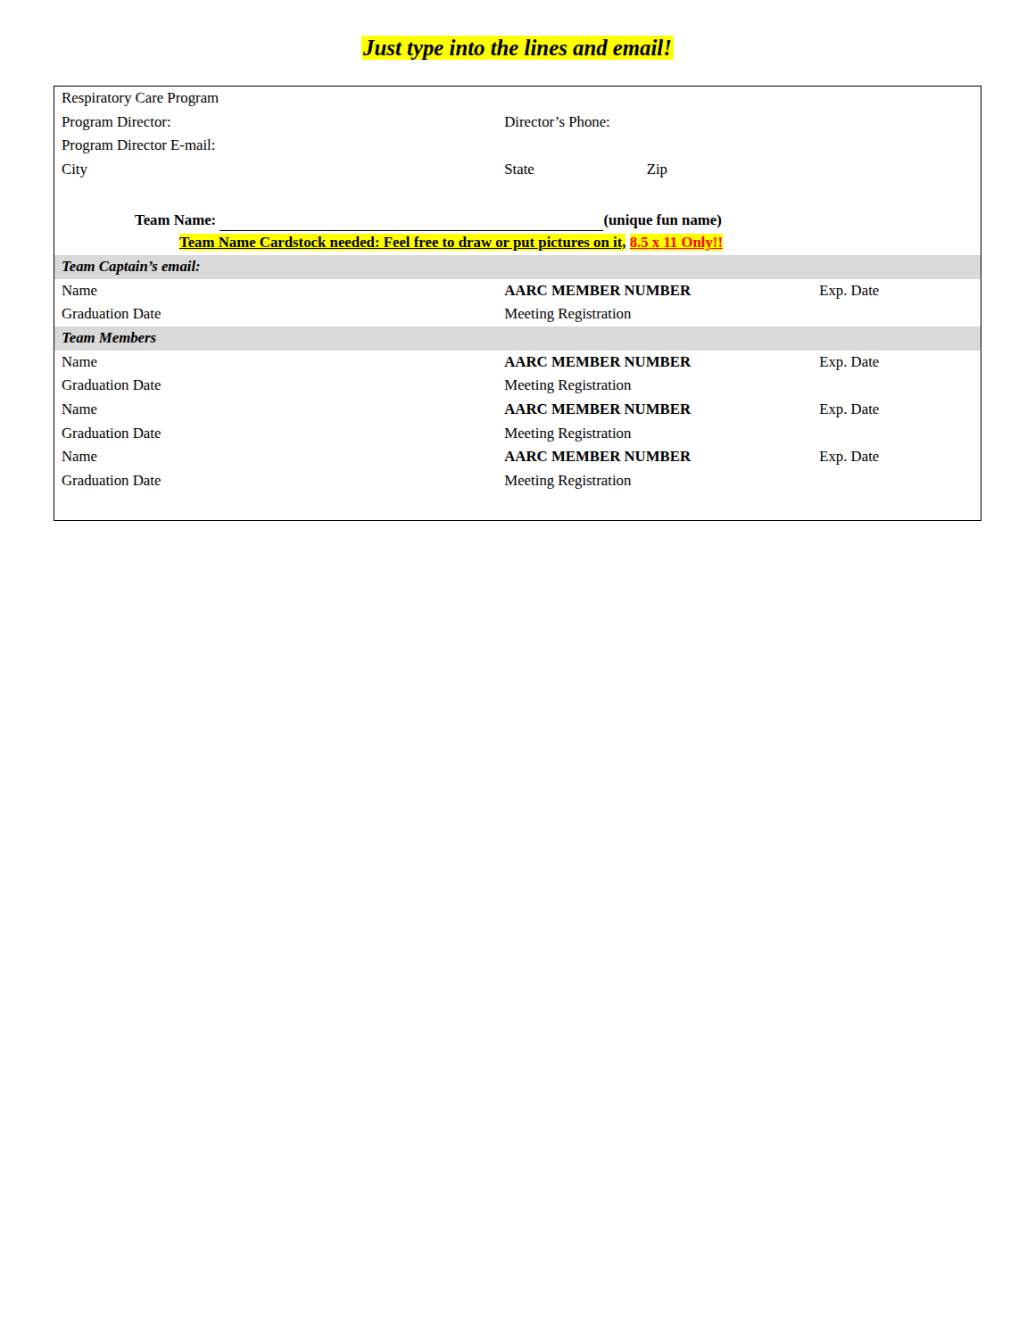Just type into the lines and email!
| / Respiratory Care Program / / Program Director: / Director’s Phone: / / Program Director E-mail: / / / City / State Zip / / / Team Name: (unique fun name) / / Team Name Cardstock needed: Feel free to draw or put pictures on it, 8.5 x 11 Only!! / / Team Captain’s email: / / Name / AARC MEMBER NUMBER / Exp. Date / / Graduation Date / Meeting Registration / / / Team Members / / Name / AARC MEMBER NUMBER / Exp. Date / / Graduation Date / Meeting Registration / / / Name / AARC MEMBER NUMBER / Exp. Date / / Graduation Date / Meeting Registration / / / Name / AARC MEMBER NUMBER / Exp. Date / / Graduation Date / Meeting Registration / / |